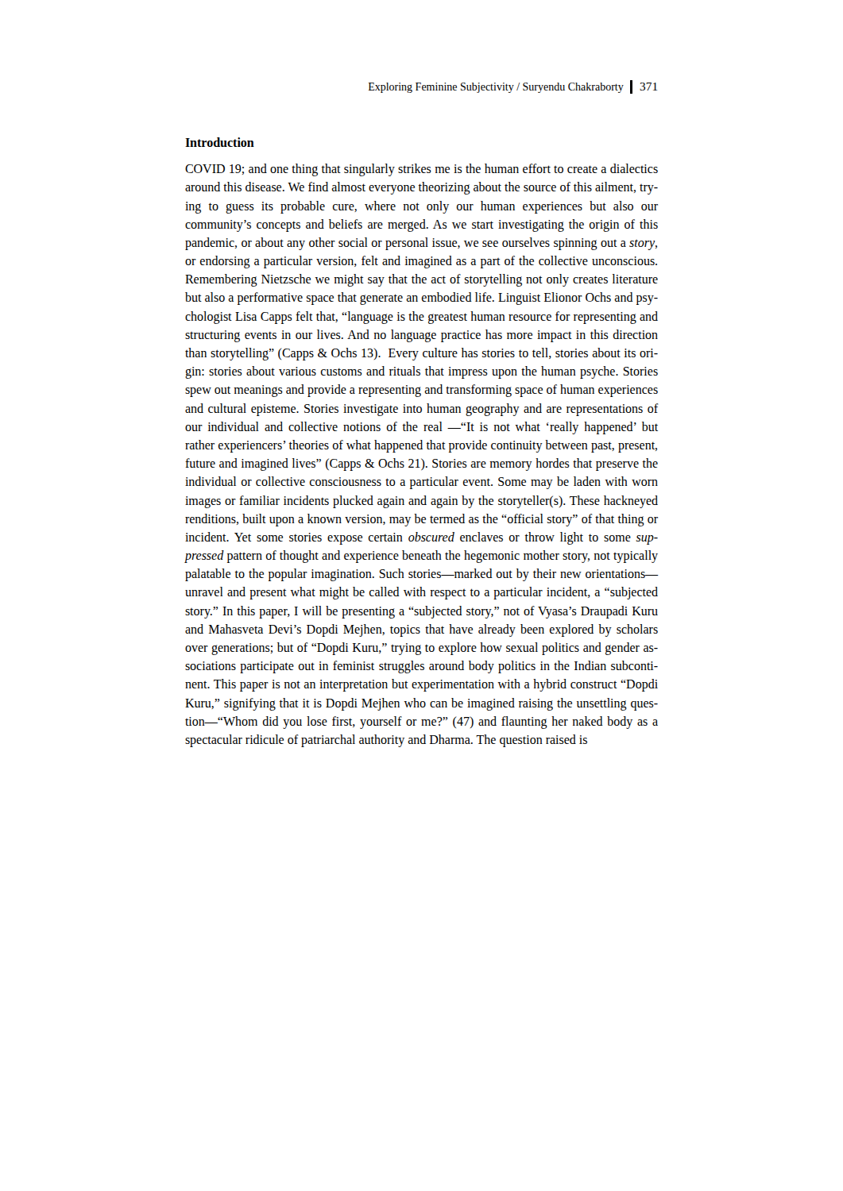Exploring Feminine Subjectivity / Suryendu Chakraborty 371
Introduction
COVID 19; and one thing that singularly strikes me is the human effort to create a dialectics around this disease. We find almost everyone theorizing about the source of this ailment, trying to guess its probable cure, where not only our human experiences but also our community’s concepts and beliefs are merged. As we start investigating the origin of this pandemic, or about any other social or personal issue, we see ourselves spinning out a story, or endorsing a particular version, felt and imagined as a part of the collective unconscious. Remembering Nietzsche we might say that the act of storytelling not only creates literature but also a performative space that generate an embodied life. Linguist Elionor Ochs and psychologist Lisa Capps felt that, “language is the greatest human resource for representing and structuring events in our lives. And no language practice has more impact in this direction than storytelling” (Capps & Ochs 13). Every culture has stories to tell, stories about its origin: stories about various customs and rituals that impress upon the human psyche. Stories spew out meanings and provide a representing and transforming space of human experiences and cultural episteme. Stories investigate into human geography and are representations of our individual and collective notions of the real —“It is not what ‘really happened’ but rather experiencers’ theories of what happened that provide continuity between past, present, future and imagined lives” (Capps & Ochs 21). Stories are memory hordes that preserve the individual or collective consciousness to a particular event. Some may be laden with worn images or familiar incidents plucked again and again by the storyteller(s). These hackneyed renditions, built upon a known version, may be termed as the “official story” of that thing or incident. Yet some stories expose certain obscured enclaves or throw light to some suppressed pattern of thought and experience beneath the hegemonic mother story, not typically palatable to the popular imagination. Such stories—marked out by their new orientations—unravel and present what might be called with respect to a particular incident, a “subjected story.” In this paper, I will be presenting a “subjected story,” not of Vyasa’s Draupadi Kuru and Mahasveta Devi’s Dopdi Mejhen, topics that have already been explored by scholars over generations; but of “Dopdi Kuru,” trying to explore how sexual politics and gender associations participate out in feminist struggles around body politics in the Indian subcontinent. This paper is not an interpretation but experimentation with a hybrid construct “Dopdi Kuru,” signifying that it is Dopdi Mejhen who can be imagined raising the unsettling question—“Whom did you lose first, yourself or me?” (47) and flaunting her naked body as a spectacular ridicule of patriarchal authority and Dharma. The question raised is